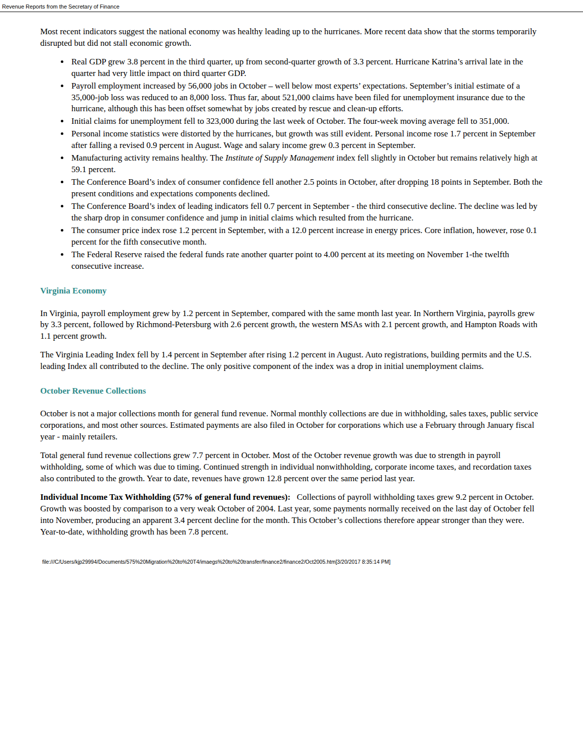Revenue Reports from the Secretary of Finance
Most recent indicators suggest the national economy was healthy leading up to the hurricanes. More recent data show that the storms temporarily disrupted but did not stall economic growth.
Real GDP grew 3.8 percent in the third quarter, up from second-quarter growth of 3.3 percent. Hurricane Katrina’s arrival late in the quarter had very little impact on third quarter GDP.
Payroll employment increased by 56,000 jobs in October – well below most experts’ expectations. September’s initial estimate of a 35,000-job loss was reduced to an 8,000 loss. Thus far, about 521,000 claims have been filed for unemployment insurance due to the hurricane, although this has been offset somewhat by jobs created by rescue and clean-up efforts.
Initial claims for unemployment fell to 323,000 during the last week of October. The four-week moving average fell to 351,000.
Personal income statistics were distorted by the hurricanes, but growth was still evident. Personal income rose 1.7 percent in September after falling a revised 0.9 percent in August. Wage and salary income grew 0.3 percent in September.
Manufacturing activity remains healthy. The Institute of Supply Management index fell slightly in October but remains relatively high at 59.1 percent.
The Conference Board’s index of consumer confidence fell another 2.5 points in October, after dropping 18 points in September. Both the present conditions and expectations components declined.
The Conference Board’s index of leading indicators fell 0.7 percent in September - the third consecutive decline. The decline was led by the sharp drop in consumer confidence and jump in initial claims which resulted from the hurricane.
The consumer price index rose 1.2 percent in September, with a 12.0 percent increase in energy prices. Core inflation, however, rose 0.1 percent for the fifth consecutive month.
The Federal Reserve raised the federal funds rate another quarter point to 4.00 percent at its meeting on November 1-the twelfth consecutive increase.
Virginia Economy
In Virginia, payroll employment grew by 1.2 percent in September, compared with the same month last year. In Northern Virginia, payrolls grew by 3.3 percent, followed by Richmond-Petersburg with 2.6 percent growth, the western MSAs with 2.1 percent growth, and Hampton Roads with 1.1 percent growth.
The Virginia Leading Index fell by 1.4 percent in September after rising 1.2 percent in August. Auto registrations, building permits and the U.S. leading Index all contributed to the decline. The only positive component of the index was a drop in initial unemployment claims.
October Revenue Collections
October is not a major collections month for general fund revenue. Normal monthly collections are due in withholding, sales taxes, public service corporations, and most other sources. Estimated payments are also filed in October for corporations which use a February through January fiscal year - mainly retailers.
Total general fund revenue collections grew 7.7 percent in October. Most of the October revenue growth was due to strength in payroll withholding, some of which was due to timing. Continued strength in individual nonwithholding, corporate income taxes, and recordation taxes also contributed to the growth. Year to date, revenues have grown 12.8 percent over the same period last year.
Individual Income Tax Withholding (57% of general fund revenues): Collections of payroll withholding taxes grew 9.2 percent in October. Growth was boosted by comparison to a very weak October of 2004. Last year, some payments normally received on the last day of October fell into November, producing an apparent 3.4 percent decline for the month. This October’s collections therefore appear stronger than they were. Year-to-date, withholding growth has been 7.8 percent.
file:///C/Users/kjp29994/Documents/575%20Migration%20to%20T4/imaegs%20to%20transfer/finance2/finance2/Oct2005.htm[3/20/2017 8:35:14 PM]